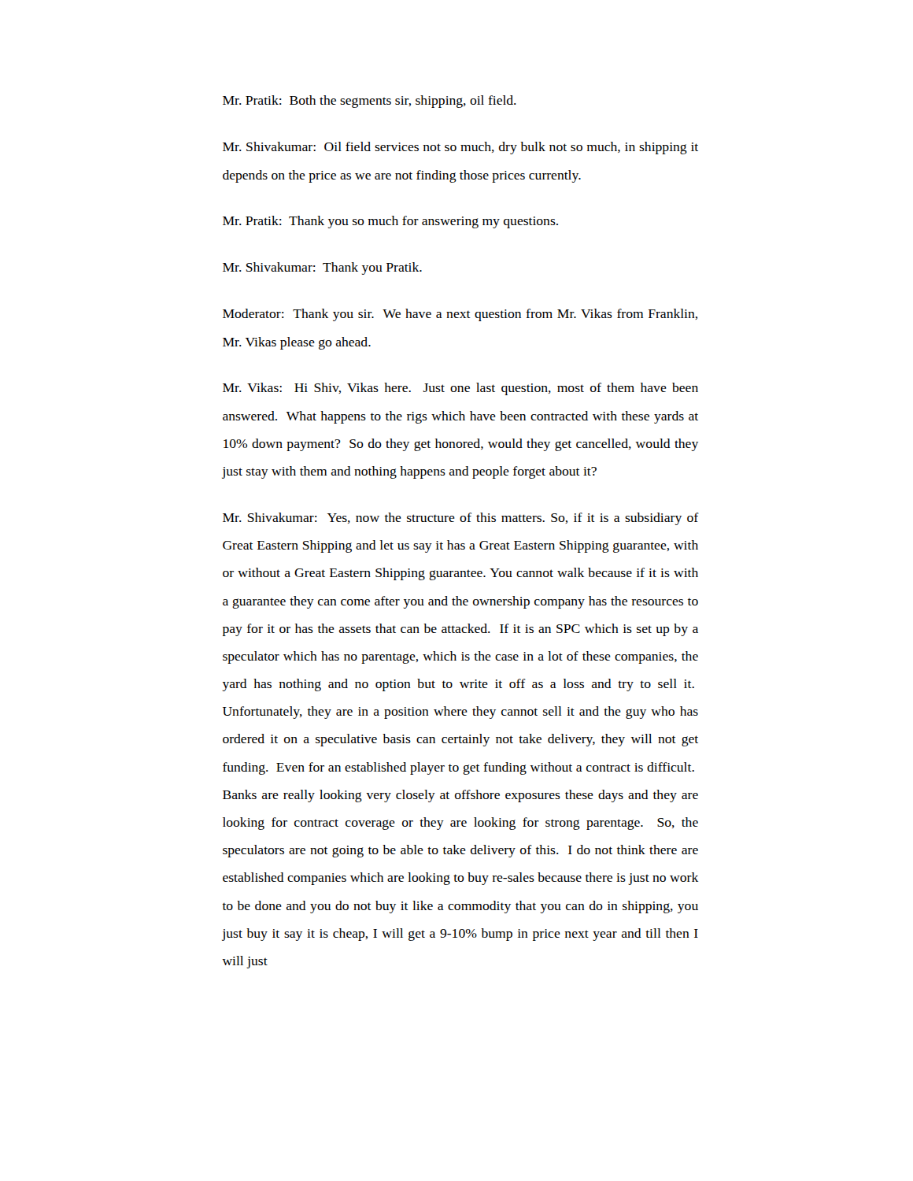Mr. Pratik: Both the segments sir, shipping, oil field.
Mr. Shivakumar: Oil field services not so much, dry bulk not so much, in shipping it depends on the price as we are not finding those prices currently.
Mr. Pratik: Thank you so much for answering my questions.
Mr. Shivakumar: Thank you Pratik.
Moderator: Thank you sir. We have a next question from Mr. Vikas from Franklin, Mr. Vikas please go ahead.
Mr. Vikas: Hi Shiv, Vikas here. Just one last question, most of them have been answered. What happens to the rigs which have been contracted with these yards at 10% down payment? So do they get honored, would they get cancelled, would they just stay with them and nothing happens and people forget about it?
Mr. Shivakumar: Yes, now the structure of this matters. So, if it is a subsidiary of Great Eastern Shipping and let us say it has a Great Eastern Shipping guarantee, with or without a Great Eastern Shipping guarantee. You cannot walk because if it is with a guarantee they can come after you and the ownership company has the resources to pay for it or has the assets that can be attacked. If it is an SPC which is set up by a speculator which has no parentage, which is the case in a lot of these companies, the yard has nothing and no option but to write it off as a loss and try to sell it. Unfortunately, they are in a position where they cannot sell it and the guy who has ordered it on a speculative basis can certainly not take delivery, they will not get funding. Even for an established player to get funding without a contract is difficult. Banks are really looking very closely at offshore exposures these days and they are looking for contract coverage or they are looking for strong parentage. So, the speculators are not going to be able to take delivery of this. I do not think there are established companies which are looking to buy re-sales because there is just no work to be done and you do not buy it like a commodity that you can do in shipping, you just buy it say it is cheap, I will get a 9-10% bump in price next year and till then I will just